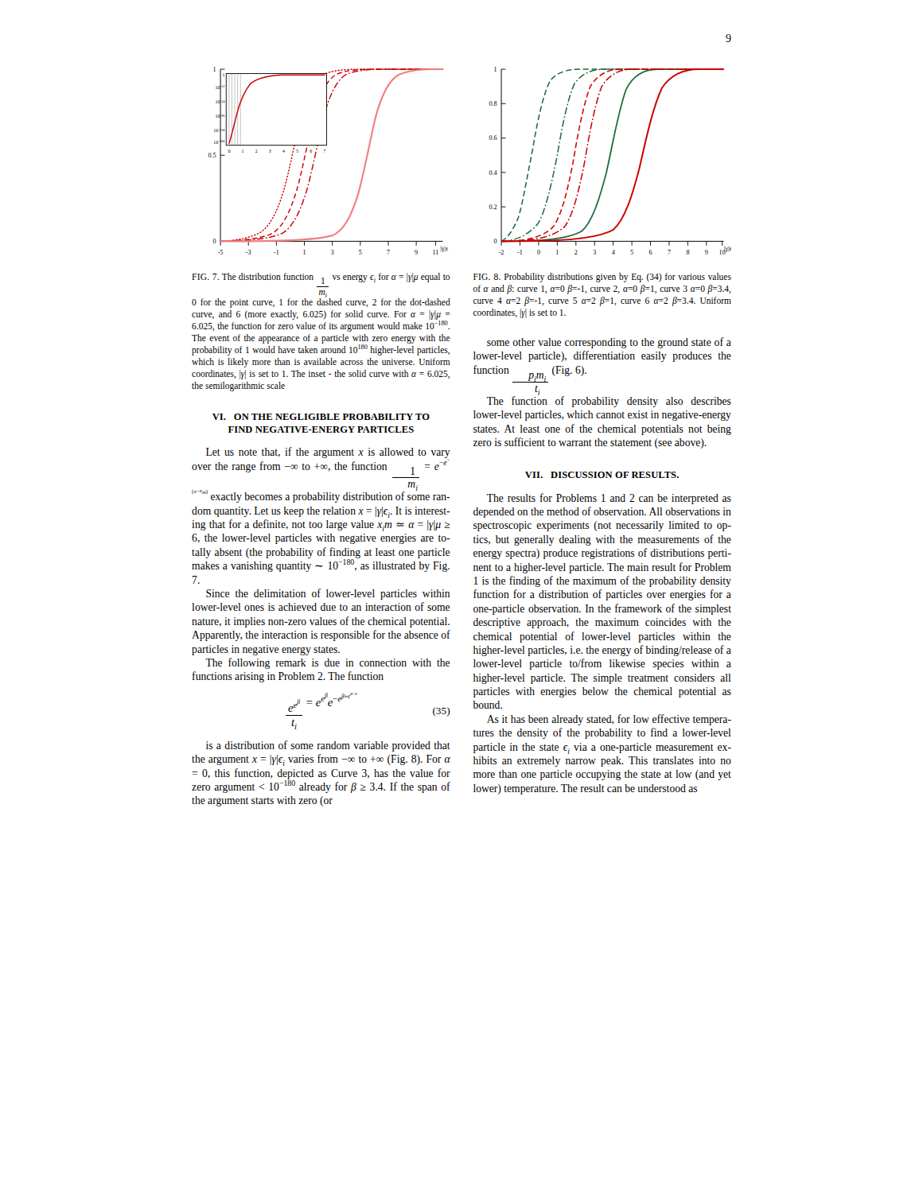9
1 0.5 0 -5 -3 -1 1 3 5 7 9 11 |γ|ε 1 10-12 10-54 10-96 10-138 10-180 0 1 2 3 4 5 6 7
FIG. 7. The distribution function 1 mi vs energy ϵi for α = |γ|μ equal to 0 for the point curve, 1 for the dashed curve, 2 for the dot-dashed curve, and 6 (more exactly, 6.025) for solid curve. For α = |γ|μ = 6.025, the function for zero value of its argument would make 10−180. The event of the appearance of a particle with zero energy with the probability of 1 would have taken around 10180 higher-level particles, which is likely more than is available across the universe. Uniform coordinates, |γ| is set to 1. The inset - the solid curve with α = 6.025, the semilogarithmic scale
VI. ON THE NEGLIGIBLE PROBABILITY TO
FIND NEGATIVE-ENERGY PARTICLES
Let us note that, if the argument x is allowed to vary over the range from −∞ to +∞, the function 1 mi = e−e−(x−xim) exactly becomes a probability distribution of some random quantity. Let us keep the relation x = |γ|ϵi. It is interesting that for a definite, not too large value xim ≃ α = |γ|μ ≥ 6, the lower-level particles with negative energies are totally absent (the probability of finding at least one particle makes a vanishing quantity ∼ 10−180, as illustrated by Fig. 7.
Since the delimitation of lower-level particles within lower-level ones is achieved due to an interaction of some nature, it implies non-zero values of the chemical potential. Apparently, the interaction is responsible for the absence of particles in negative energy states.
The following remark is due in connection with the functions arising in Problem 2. The function
eeβ ti = eeβe−eβ+eα−x (35)
is a distribution of some random variable provided that the argument x = |γ|ϵi varies from −∞ to +∞ (Fig. 8). For α = 0, this function, depicted as Curve 3, has the value for zero argument < 10−180 already for β ≥ 3.4. If the span of the argument starts with zero (or
1 0.8 0.6 0.4 0.2 0 -2 -1 0 1 2 3 4 5 6 7 8 9 10 |γ|ε
FIG. 8. Probability distributions given by Eq. (34) for various values of α and β: curve 1, α=0 β=-1, curve 2, α=0 β=1, curve 3 α=0 β=3.4, curve 4 α=2 β=-1, curve 5 α=2 β=1, curve 6 α=2 β=3.4. Uniform coordinates, |γ| is set to 1.
some other value corresponding to the ground state of a lower-level particle), differentiation easily produces the function pimi ti (Fig. 6).
The function of probability density also describes lower-level particles, which cannot exist in negative-energy states. At least one of the chemical potentials not being zero is sufficient to warrant the statement (see above).
VII. DISCUSSION OF RESULTS.
The results for Problems 1 and 2 can be interpreted as depended on the method of observation. All observations in spectroscopic experiments (not necessarily limited to optics, but generally dealing with the measurements of the energy spectra) produce registrations of distributions pertinent to a higher-level particle. The main result for Problem 1 is the finding of the maximum of the probability density function for a distribution of particles over energies for a one-particle observation. In the framework of the simplest descriptive approach, the maximum coincides with the chemical potential of lower-level particles within the higher-level particles, i.e. the energy of binding/release of a lower-level particle to/from likewise species within a higher-level particle. The simple treatment considers all particles with energies below the chemical potential as bound.
As it has been already stated, for low effective temperatures the density of the probability to find a lower-level particle in the state ϵi via a one-particle measurement exhibits an extremely narrow peak. This translates into no more than one particle occupying the state at low (and yet lower) temperature. The result can be understood as